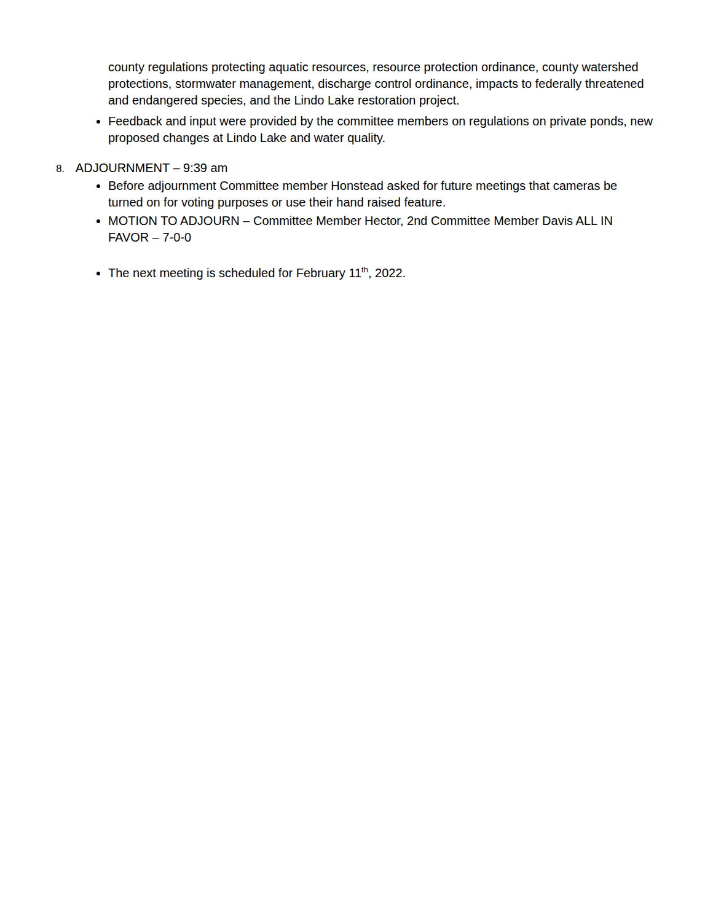county regulations protecting aquatic resources, resource protection ordinance, county watershed protections, stormwater management, discharge control ordinance, impacts to federally threatened and endangered species, and the Lindo Lake restoration project.
Feedback and input were provided by the committee members on regulations on private ponds, new proposed changes at Lindo Lake and water quality.
8. ADJOURNMENT – 9:39 am
Before adjournment Committee member Honstead asked for future meetings that cameras be turned on for voting purposes or use their hand raised feature.
MOTION TO ADJOURN – Committee Member Hector, 2nd Committee Member Davis ALL IN FAVOR – 7-0-0
The next meeting is scheduled for February 11th, 2022.